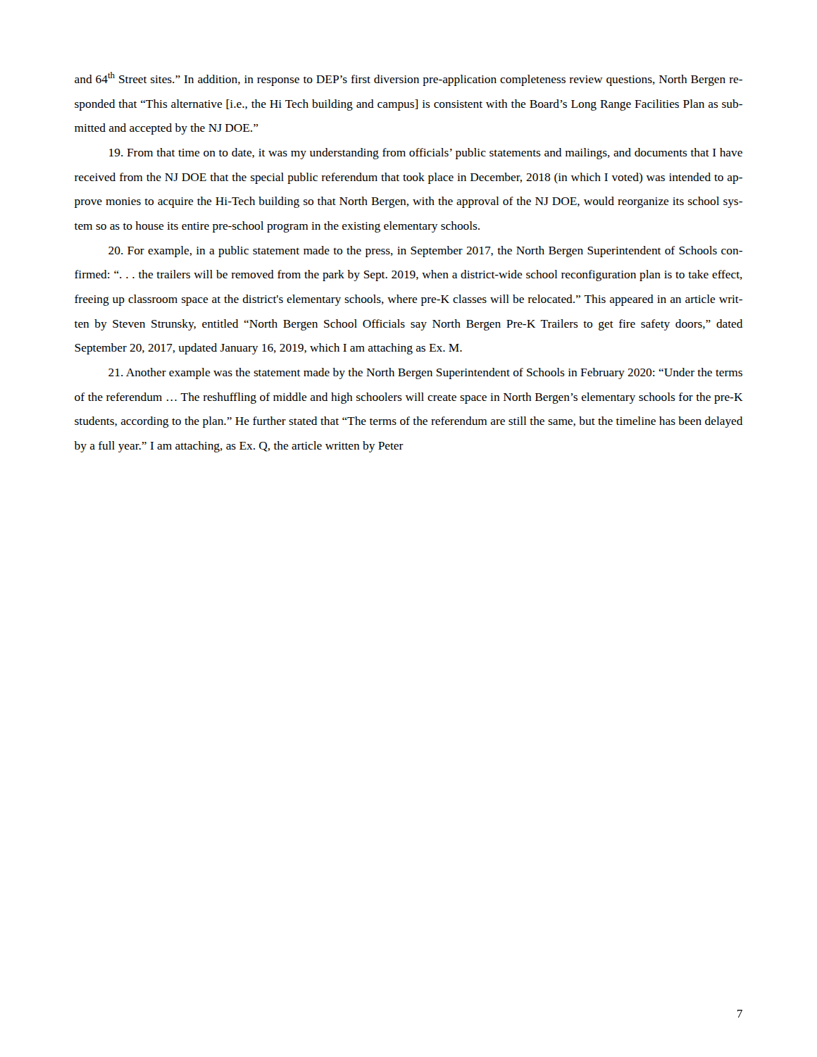and 64th Street sites.” In addition, in response to DEP’s first diversion pre-application completeness review questions, North Bergen responded that “This alternative [i.e., the Hi Tech building and campus] is consistent with the Board’s Long Range Facilities Plan as submitted and accepted by the NJ DOE.”
19. From that time on to date, it was my understanding from officials’ public statements and mailings, and documents that I have received from the NJ DOE that the special public referendum that took place in December, 2018 (in which I voted) was intended to approve monies to acquire the Hi-Tech building so that North Bergen, with the approval of the NJ DOE, would reorganize its school system so as to house its entire pre-school program in the existing elementary schools.
20. For example, in a public statement made to the press, in September 2017, the North Bergen Superintendent of Schools confirmed: “. . . the trailers will be removed from the park by Sept. 2019, when a district-wide school reconfiguration plan is to take effect, freeing up classroom space at the district's elementary schools, where pre-K classes will be relocated.” This appeared in an article written by Steven Strunsky, entitled “North Bergen School Officials say North Bergen Pre-K Trailers to get fire safety doors,” dated September 20, 2017, updated January 16, 2019, which I am attaching as Ex. M.
21. Another example was the statement made by the North Bergen Superintendent of Schools in February 2020: “Under the terms of the referendum … The reshuffling of middle and high schoolers will create space in North Bergen’s elementary schools for the pre-K students, according to the plan.” He further stated that “The terms of the referendum are still the same, but the timeline has been delayed by a full year.” I am attaching, as Ex. Q, the article written by Peter
7